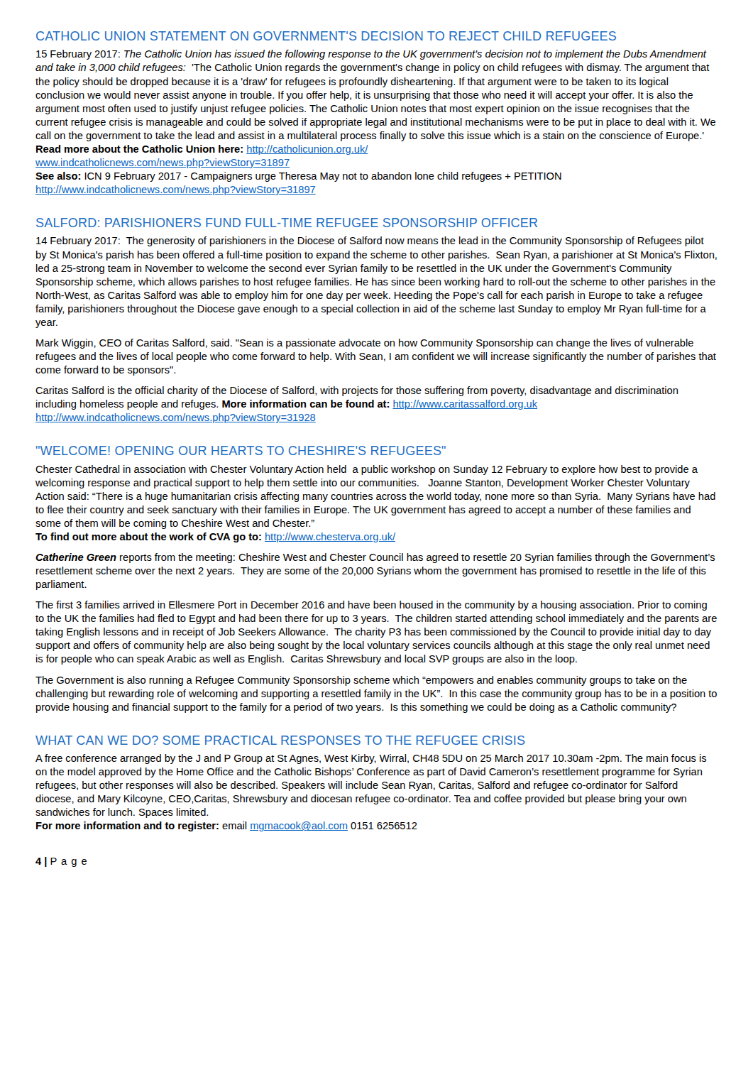CATHOLIC UNION STATEMENT ON GOVERNMENT'S DECISION TO REJECT CHILD REFUGEES
15 February 2017: The Catholic Union has issued the following response to the UK government's decision not to implement the Dubs Amendment and take in 3,000 child refugees: 'The Catholic Union regards the government's change in policy on child refugees with dismay. The argument that the policy should be dropped because it is a 'draw' for refugees is profoundly disheartening. If that argument were to be taken to its logical conclusion we would never assist anyone in trouble. If you offer help, it is unsurprising that those who need it will accept your offer. It is also the argument most often used to justify unjust refugee policies. The Catholic Union notes that most expert opinion on the issue recognises that the current refugee crisis is manageable and could be solved if appropriate legal and institutional mechanisms were to be put in place to deal with it. We call on the government to take the lead and assist in a multilateral process finally to solve this issue which is a stain on the conscience of Europe.' Read more about the Catholic Union here: http://catholicunion.org.uk/
www.indcatholicnews.com/news.php?viewStory=31897
See also: ICN 9 February 2017 - Campaigners urge Theresa May not to abandon lone child refugees + PETITION
http://www.indcatholicnews.com/news.php?viewStory=31897
SALFORD: PARISHIONERS FUND FULL-TIME REFUGEE SPONSORSHIP OFFICER
14 February 2017: The generosity of parishioners in the Diocese of Salford now means the lead in the Community Sponsorship of Refugees pilot by St Monica's parish has been offered a full-time position to expand the scheme to other parishes. Sean Ryan, a parishioner at St Monica's Flixton, led a 25-strong team in November to welcome the second ever Syrian family to be resettled in the UK under the Government's Community Sponsorship scheme, which allows parishes to host refugee families. He has since been working hard to roll-out the scheme to other parishes in the North-West, as Caritas Salford was able to employ him for one day per week. Heeding the Pope's call for each parish in Europe to take a refugee family, parishioners throughout the Diocese gave enough to a special collection in aid of the scheme last Sunday to employ Mr Ryan full-time for a year.
Mark Wiggin, CEO of Caritas Salford, said. "Sean is a passionate advocate on how Community Sponsorship can change the lives of vulnerable refugees and the lives of local people who come forward to help. With Sean, I am confident we will increase significantly the number of parishes that come forward to be sponsors".
Caritas Salford is the official charity of the Diocese of Salford, with projects for those suffering from poverty, disadvantage and discrimination including homeless people and refuges. More information can be found at: http://www.caritassalford.org.uk
http://www.indcatholicnews.com/news.php?viewStory=31928
"WELCOME! OPENING OUR HEARTS TO CHESHIRE'S REFUGEES"
Chester Cathedral in association with Chester Voluntary Action held a public workshop on Sunday 12 February to explore how best to provide a welcoming response and practical support to help them settle into our communities. Joanne Stanton, Development Worker Chester Voluntary Action said: “There is a huge humanitarian crisis affecting many countries across the world today, none more so than Syria. Many Syrians have had to flee their country and seek sanctuary with their families in Europe. The UK government has agreed to accept a number of these families and some of them will be coming to Cheshire West and Chester.”
To find out more about the work of CVA go to: http://www.chesterva.org.uk/
Catherine Green reports from the meeting: Cheshire West and Chester Council has agreed to resettle 20 Syrian families through the Government’s resettlement scheme over the next 2 years. They are some of the 20,000 Syrians whom the government has promised to resettle in the life of this parliament.
The first 3 families arrived in Ellesmere Port in December 2016 and have been housed in the community by a housing association. Prior to coming to the UK the families had fled to Egypt and had been there for up to 3 years. The children started attending school immediately and the parents are taking English lessons and in receipt of Job Seekers Allowance. The charity P3 has been commissioned by the Council to provide initial day to day support and offers of community help are also being sought by the local voluntary services councils although at this stage the only real unmet need is for people who can speak Arabic as well as English. Caritas Shrewsbury and local SVP groups are also in the loop.
The Government is also running a Refugee Community Sponsorship scheme which “empowers and enables community groups to take on the challenging but rewarding role of welcoming and supporting a resettled family in the UK”. In this case the community group has to be in a position to provide housing and financial support to the family for a period of two years. Is this something we could be doing as a Catholic community?
WHAT CAN WE DO? SOME PRACTICAL RESPONSES TO THE REFUGEE CRISIS
A free conference arranged by the J and P Group at St Agnes, West Kirby, Wirral, CH48 5DU on 25 March 2017 10.30am -2pm. The main focus is on the model approved by the Home Office and the Catholic Bishops’ Conference as part of David Cameron’s resettlement programme for Syrian refugees, but other responses will also be described. Speakers will include Sean Ryan, Caritas, Salford and refugee co-ordinator for Salford diocese, and Mary Kilcoyne, CEO,Caritas, Shrewsbury and diocesan refugee co-ordinator. Tea and coffee provided but please bring your own sandwiches for lunch. Spaces limited.
For more information and to register: email mgmacook@aol.com 0151 6256512
4 | P a g e